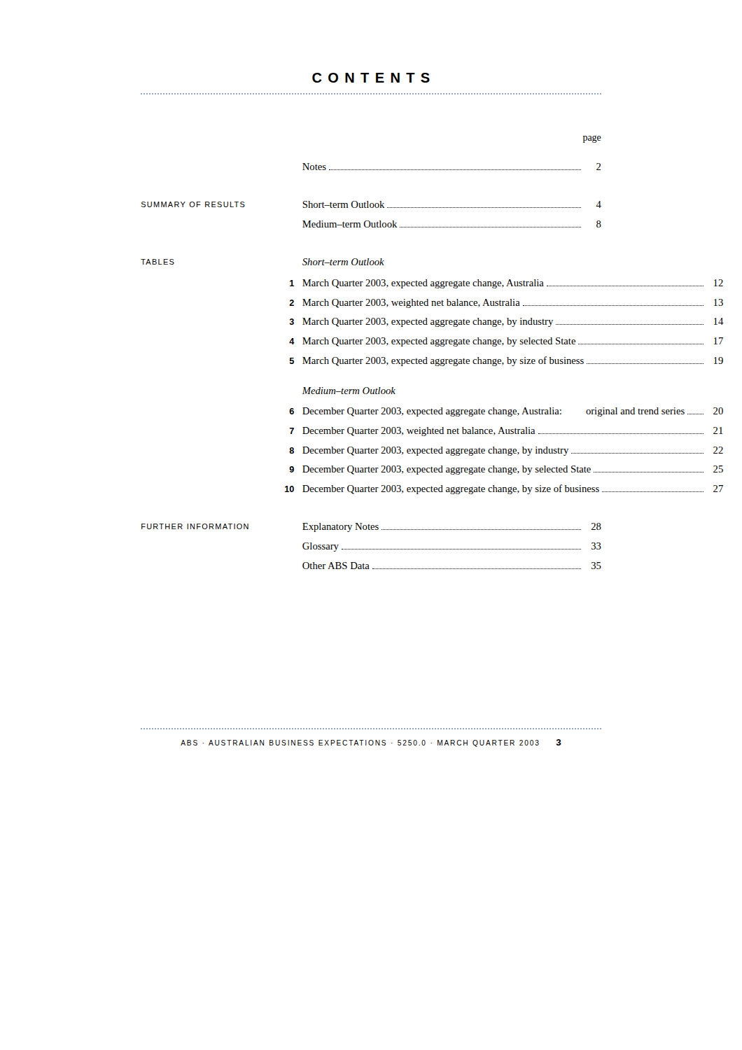CONTENTS
page
Notes 2
Summary of results
Short–term Outlook 4
Medium–term Outlook 8
Tables
Short–term Outlook
1 March Quarter 2003, expected aggregate change, Australia 12
2 March Quarter 2003, weighted net balance, Australia 13
3 March Quarter 2003, expected aggregate change, by industry 14
4 March Quarter 2003, expected aggregate change, by selected State 17
5 March Quarter 2003, expected aggregate change, by size of business 19
Medium–term Outlook
6 December Quarter 2003, expected aggregate change, Australia:
original and trend series 20
7 December Quarter 2003, weighted net balance, Australia 21
8 December Quarter 2003, expected aggregate change, by industry 22
9 December Quarter 2003, expected aggregate change, by selected State 25
10 December Quarter 2003, expected aggregate change, by size of business 27
Further information
Explanatory Notes 28
Glossary 33
Other ABS Data 35
ABS · AUSTRALIAN BUSINESS EXPECTATIONS · 5250.0 · MARCH QUARTER 2003 3